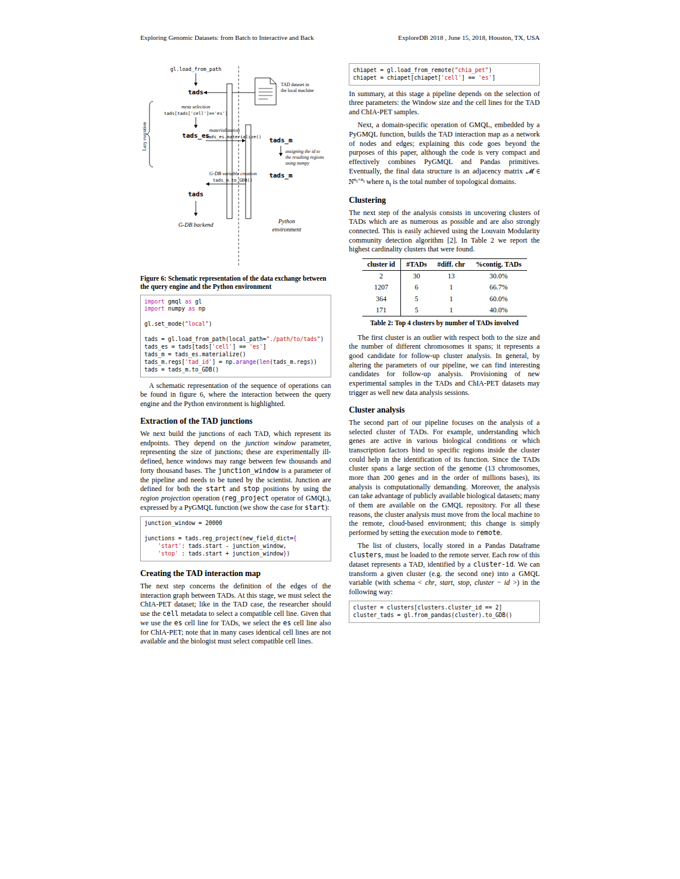Exploring Genomic Datasets: from Batch to Interactive and Back
ExploreDB 2018 , June 15, 2018, Houston, TX, USA
gl.load_from_path tads TAD dataset in the local machine Lazy execution meta selection tads[tads['cell']=='es'] tads_es materialization tads_es.materialize() tads_m assigning the id to the resulting regions using numpy tads_m G-DB variable creation tads_m.to_GDB() tads G-DB backend Python environment
Figure 6: Schematic representation of the data exchange between the query engine and the Python environment
import gmql as gl import numpy as np gl.set_mode("local") tads = gl.load_from_path(local_path="./path/to/tads") tads_es = tads[tads['cell'] == 'es'] tads_m = tads_es.materialize() tads_m.regs['tad_id'] = np.arange(len(tads_m.regs)) tads = tads_m.to_GDB()
A schematic representation of the sequence of operations can be found in figure 6, where the interaction between the query engine and the Python environment is highlighted.
Extraction of the TAD junctions
We next build the junctions of each TAD, which represent its endpoints. They depend on the junction window parameter, representing the size of junctions; these are experimentally ill-defined, hence windows may range between few thousands and forty thousand bases. The junction_window is a parameter of the pipeline and needs to be tuned by the scientist. Junction are defined for both the start and stop positions by using the region projection operation (reg_project operator of GMQL), expressed by a PyGMQL function (we show the case for start):
junction_window = 20000 junctions = tads.reg_project(new_field_dict={ 'start': tads.start - junction_window, 'stop' : tads.start + junction_window})
Creating the TAD interaction map
The next step concerns the definition of the edges of the interaction graph between TADs. At this stage, we must select the ChIA-PET dataset; like in the TAD case, the researcher should use the cell metadata to select a compatible cell line. Given that we use the es cell line for TADs, we select the es cell line also for ChIA-PET; note that in many cases identical cell lines are not available and the biologist must select compatible cell lines.
chiapet = gl.load_from_remote("chia_pet") chiapet = chiapet[chiapet['cell'] == 'es']
In summary, at this stage a pipeline depends on the selection of three parameters: the Window size and the cell lines for the TAD and ChIA-PET samples.
Next, a domain-specific operation of GMQL, embedded by a PyGMQL function, builds the TAD interaction map as a network of nodes and edges; explaining this code goes beyond the purposes of this paper, although the code is very compact and effectively combines PyGMQL and Pandas primitives. Eventually, the final data structure is an adjacency matrix 𝓜 ∈ ℕnt×nt where nt is the total number of topological domains.
Clustering
The next step of the analysis consists in uncovering clusters of TADs which are as numerous as possible and are also strongly connected. This is easily achieved using the Louvain Modularity community detection algorithm [2]. In Table 2 we report the highest cardinality clusters that were found.
| cluster id | #TADs | #diff. chr | %contig. TADs |
| --- | --- | --- | --- |
| 2 | 30 | 13 | 30.0% |
| 1207 | 6 | 1 | 66.7% |
| 364 | 5 | 1 | 60.0% |
| 171 | 5 | 1 | 40.0% |
Table 2: Top 4 clusters by number of TADs involved
The first cluster is an outlier with respect both to the size and the number of different chromosomes it spans; it represents a good candidate for follow-up cluster analysis. In general, by altering the parameters of our pipeline, we can find interesting candidates for follow-up analysis. Provisioning of new experimental samples in the TADs and ChIA-PET datasets may trigger as well new data analysis sessions.
Cluster analysis
The second part of our pipeline focuses on the analysis of a selected cluster of TADs. For example, understanding which genes are active in various biological conditions or which transcription factors bind to specific regions inside the cluster could help in the identification of its function. Since the TADs cluster spans a large section of the genome (13 chromosomes, more than 200 genes and in the order of millions bases), its analysis is computationally demanding. Moreover, the analysis can take advantage of publicly available biological datasets; many of them are available on the GMQL repository. For all these reasons, the cluster analysis must move from the local machine to the remote, cloud-based environment; this change is simply performed by setting the execution mode to remote.
The list of clusters, locally stored in a Pandas Dataframe clusters, must be loaded to the remote server. Each row of this dataset represents a TAD, identified by a cluster-id. We can transform a given cluster (e.g. the second one) into a GMQL variable (with schema < chr, start, stop, cluster − id >) in the following way:
cluster = clusters[clusters.cluster_id == 2] cluster_tads = gl.from_pandas(cluster).to_GDB()